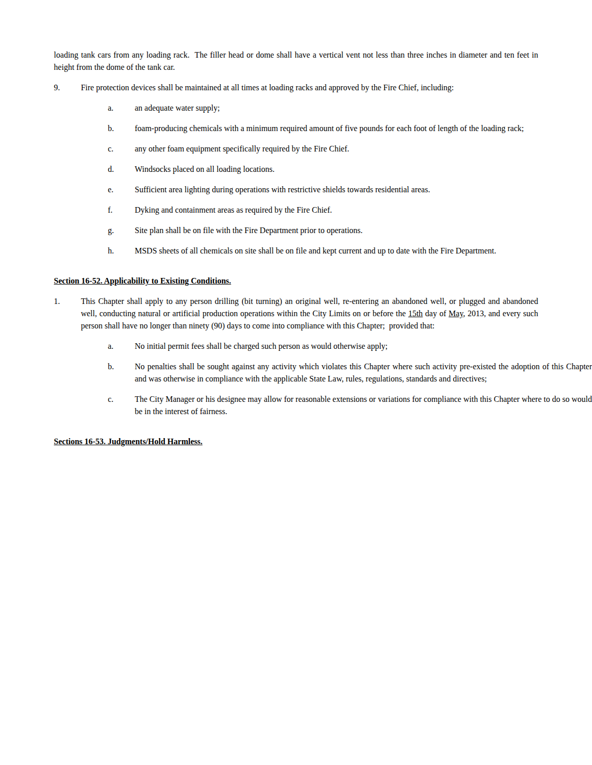loading tank cars from any loading rack. The filler head or dome shall have a vertical vent not less than three inches in diameter and ten feet in height from the dome of the tank car.
| 9. | Fire protection devices shall be maintained at all times at loading racks and approved by the Fire Chief, including: |
| a. | an adequate water supply; |
| b. | foam-producing chemicals with a minimum required amount of five pounds for each foot of length of the loading rack; |
| c. | any other foam equipment specifically required by the Fire Chief. |
| d. | Windsocks placed on all loading locations. |
| e. | Sufficient area lighting during operations with restrictive shields towards residential areas. |
| f. | Dyking and containment areas as required by the Fire Chief. |
| g. | Site plan shall be on file with the Fire Department prior to operations. |
| h. | MSDS sheets of all chemicals on site shall be on file and kept current and up to date with the Fire Department. |
Section 16-52. Applicability to Existing Conditions.
| 1. | This Chapter shall apply to any person drilling (bit turning) an original well, re-entering an abandoned well, or plugged and abandoned well, conducting natural or artificial production operations within the City Limits on or before the 15th day of May , 2013, and every such person shall have no longer than ninety (90) days to come into compliance with this Chapter; provided that: |
| a. | No initial permit fees shall be charged such person as would otherwise apply; |
| b. | No penalties shall be sought against any activity which violates this Chapter where such activity pre-existed the adoption of this Chapter and was otherwise in compliance with the applicable State Law, rules, regulations, standards and directives; |
| c. | The City Manager or his designee may allow for reasonable extensions or variations for compliance with this Chapter where to do so would be in the interest of fairness. |
Sections 16-53. Judgments/Hold Harmless.